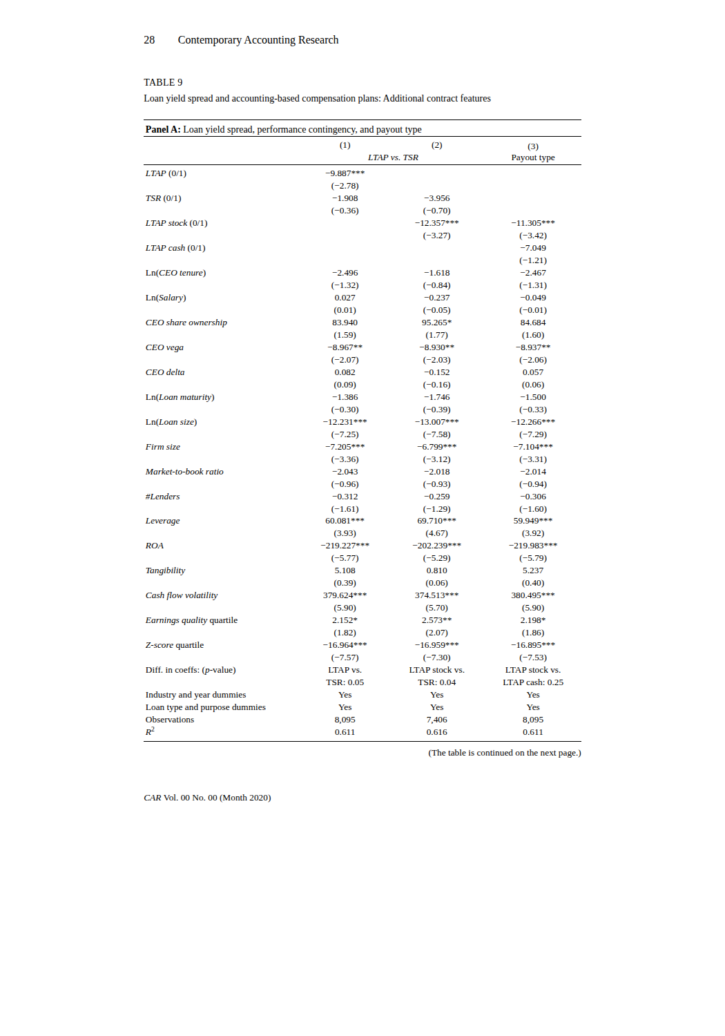28 Contemporary Accounting Research
TABLE 9
Loan yield spread and accounting-based compensation plans: Additional contract features
| Panel A: Loan yield spread, performance contingency, and payout type |
| | (1) | (2) | (3) Payout type |
| | LTAP vs. TSR |
| LTAP (0/1) | −9.887*** | | |
| | (−2.78) | | |
| TSR (0/1) | −1.908 | −3.956 | |
| | (−0.36) | (−0.70) | |
| LTAP stock (0/1) | | −12.357*** | −11.305*** |
| | | (−3.27) | (−3.42) |
| LTAP cash (0/1) | | | −7.049 |
| | | | (−1.21) |
| Ln( CEO tenure ) | −2.496 | −1.618 | −2.467 |
| | (−1.32) | (−0.84) | (−1.31) |
| Ln( Salary ) | 0.027 | −0.237 | −0.049 |
| | (0.01) | (−0.05) | (−0.01) |
| CEO share ownership | 83.940 | 95.265* | 84.684 |
| | (1.59) | (1.77) | (1.60) |
| CEO vega | −8.967** | −8.930** | −8.937** |
| | (−2.07) | (−2.03) | (−2.06) |
| CEO delta | 0.082 | −0.152 | 0.057 |
| | (0.09) | (−0.16) | (0.06) |
| Ln( Loan maturity ) | −1.386 | −1.746 | −1.500 |
| | (−0.30) | (−0.39) | (−0.33) |
| Ln( Loan size ) | −12.231*** | −13.007*** | −12.266*** |
| | (−7.25) | (−7.58) | (−7.29) |
| Firm size | −7.205*** | −6.799*** | −7.104*** |
| | (−3.36) | (−3.12) | (−3.31) |
| Market-to-book ratio | −2.043 | −2.018 | −2.014 |
| | (−0.96) | (−0.93) | (−0.94) |
| #Lenders | −0.312 | −0.259 | −0.306 |
| | (−1.61) | (−1.29) | (−1.60) |
| Leverage | 60.081*** | 69.710*** | 59.949*** |
| | (3.93) | (4.67) | (3.92) |
| ROA | −219.227*** | −202.239*** | −219.983*** |
| | (−5.77) | (−5.29) | (−5.79) |
| Tangibility | 5.108 | 0.810 | 5.237 |
| | (0.39) | (0.06) | (0.40) |
| Cash flow volatility | 379.624*** | 374.513*** | 380.495*** |
| | (5.90) | (5.70) | (5.90) |
| Earnings quality quartile | 2.152* | 2.573** | 2.198* |
| | (1.82) | (2.07) | (1.86) |
| Z-score quartile | −16.964*** | −16.959*** | −16.895*** |
| | (−7.57) | (−7.30) | (−7.53) |
| Diff. in coeffs: ( p -value) | LTAP vs. | LTAP stock vs. | LTAP stock vs. |
| | TSR: 0.05 | TSR: 0.04 | LTAP cash: 0.25 |
| Industry and year dummies | Yes | Yes | Yes |
| Loan type and purpose dummies | Yes | Yes | Yes |
| Observations | 8,095 | 7,406 | 8,095 |
| R 2 | 0.611 | 0.616 | 0.611 |
(The table is continued on the next page.)
CAR Vol. 00 No. 00 (Month 2020)